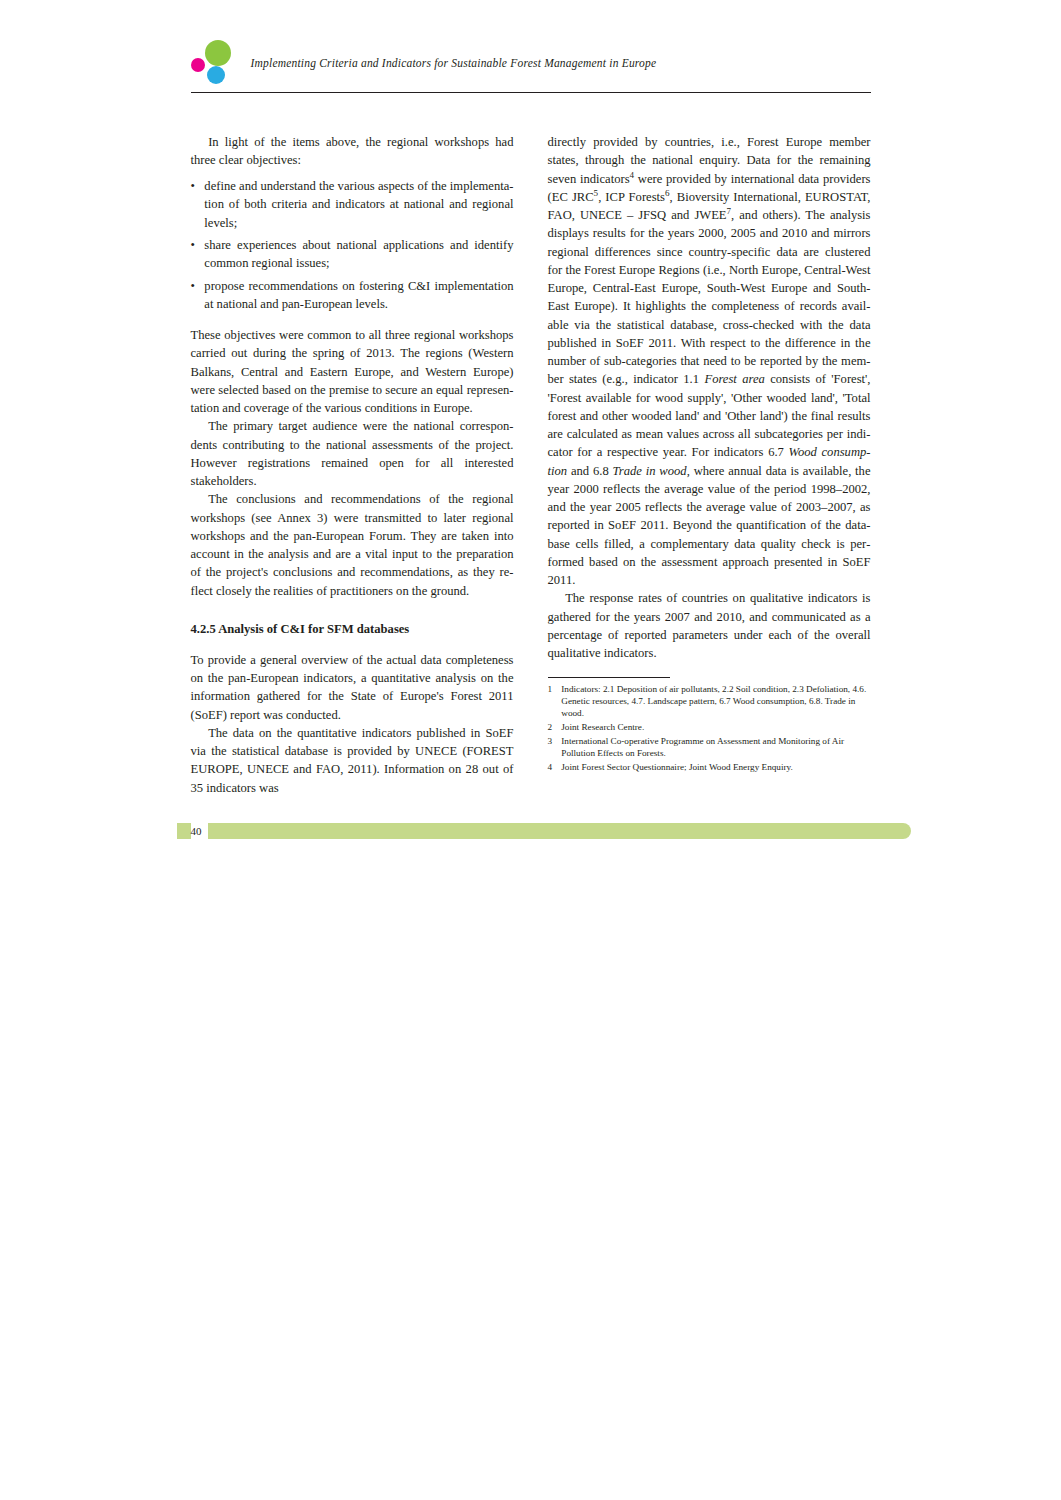Implementing Criteria and Indicators for Sustainable Forest Management in Europe
In light of the items above, the regional workshops had three clear objectives:
define and understand the various aspects of the implementation of both criteria and indicators at national and regional levels;
share experiences about national applications and identify common regional issues;
propose recommendations on fostering C&I implementation at national and pan-European levels.
These objectives were common to all three regional workshops carried out during the spring of 2013. The regions (Western Balkans, Central and Eastern Europe, and Western Europe) were selected based on the premise to secure an equal representation and coverage of the various conditions in Europe.
The primary target audience were the national correspondents contributing to the national assessments of the project. However registrations remained open for all interested stakeholders.
The conclusions and recommendations of the regional workshops (see Annex 3) were transmitted to later regional workshops and the pan-European Forum. They are taken into account in the analysis and are a vital input to the preparation of the project's conclusions and recommendations, as they reflect closely the realities of practitioners on the ground.
4.2.5 Analysis of C&I for SFM databases
To provide a general overview of the actual data completeness on the pan-European indicators, a quantitative analysis on the information gathered for the State of Europe's Forest 2011 (SoEF) report was conducted.
The data on the quantitative indicators published in SoEF via the statistical database is provided by UNECE (FOREST EUROPE, UNECE and FAO, 2011). Information on 28 out of 35 indicators was
directly provided by countries, i.e., Forest Europe member states, through the national enquiry. Data for the remaining seven indicators4 were provided by international data providers (EC JRC5, ICP Forests6, Bioversity International, EUROSTAT, FAO, UNECE – JFSQ and JWEE7, and others). The analysis displays results for the years 2000, 2005 and 2010 and mirrors regional differences since country-specific data are clustered for the Forest Europe Regions (i.e., North Europe, Central-West Europe, Central-East Europe, South-West Europe and South-East Europe). It highlights the completeness of records available via the statistical database, cross-checked with the data published in SoEF 2011. With respect to the difference in the number of sub-categories that need to be reported by the member states (e.g., indicator 1.1 Forest area consists of 'Forest', 'Forest available for wood supply', 'Other wooded land', 'Total forest and other wooded land' and 'Other land') the final results are calculated as mean values across all subcategories per indicator for a respective year. For indicators 6.7 Wood consumption and 6.8 Trade in wood, where annual data is available, the year 2000 reflects the average value of the period 1998–2002, and the year 2005 reflects the average value of 2003–2007, as reported in SoEF 2011. Beyond the quantification of the database cells filled, a complementary data quality check is performed based on the assessment approach presented in SoEF 2011.
The response rates of countries on qualitative indicators is gathered for the years 2007 and 2010, and communicated as a percentage of reported parameters under each of the overall qualitative indicators.
Indicators: 2.1 Deposition of air pollutants, 2.2 Soil condition, 2.3 Defoliation, 4.6. Genetic resources, 4.7. Landscape pattern, 6.7 Wood consumption, 6.8. Trade in wood.
Joint Research Centre.
International Co-operative Programme on Assessment and Monitoring of Air Pollution Effects on Forests.
Joint Forest Sector Questionnaire; Joint Wood Energy Enquiry.
40